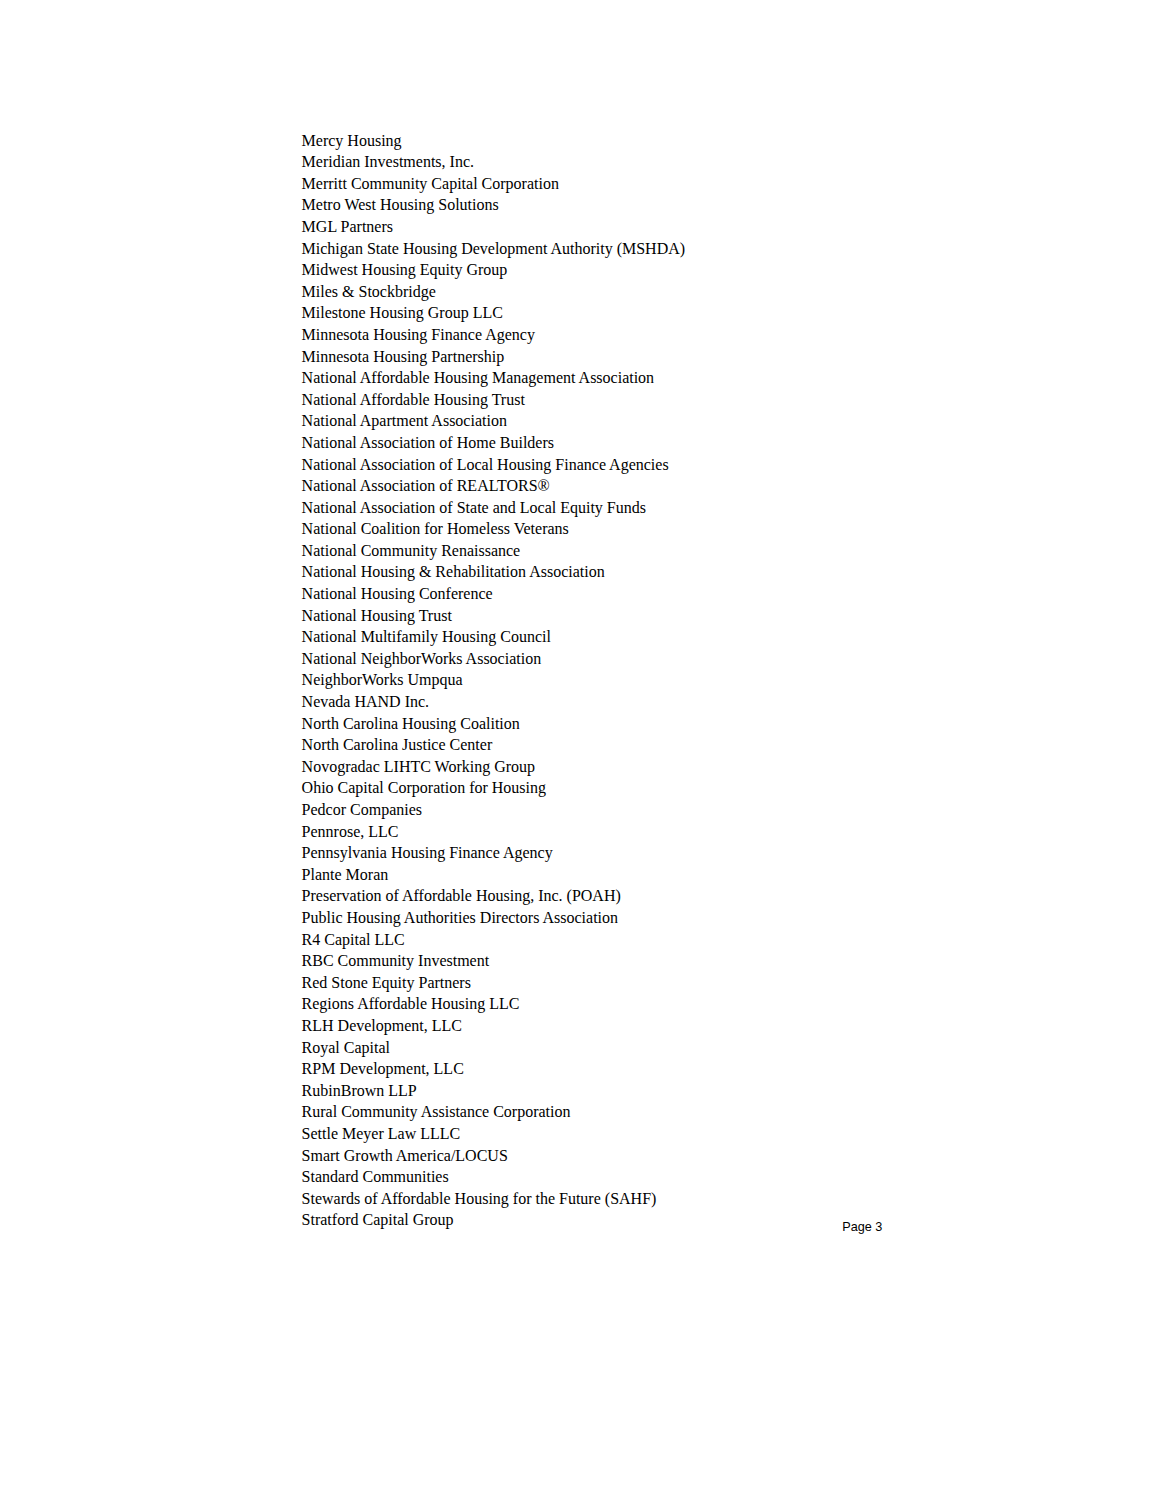Mercy Housing
Meridian Investments, Inc.
Merritt Community Capital Corporation
Metro West Housing Solutions
MGL Partners
Michigan State Housing Development Authority (MSHDA)
Midwest Housing Equity Group
Miles & Stockbridge
Milestone Housing Group LLC
Minnesota Housing Finance Agency
Minnesota Housing Partnership
National Affordable Housing Management Association
National Affordable Housing Trust
National Apartment Association
National Association of Home Builders
National Association of Local Housing Finance Agencies
National Association of REALTORS®
National Association of State and Local Equity Funds
National Coalition for Homeless Veterans
National Community Renaissance
National Housing & Rehabilitation Association
National Housing Conference
National Housing Trust
National Multifamily Housing Council
National NeighborWorks Association
NeighborWorks Umpqua
Nevada HAND Inc.
North Carolina Housing Coalition
North Carolina Justice Center
Novogradac LIHTC Working Group
Ohio Capital Corporation for Housing
Pedcor Companies
Pennrose, LLC
Pennsylvania Housing Finance Agency
Plante Moran
Preservation of Affordable Housing, Inc. (POAH)
Public Housing Authorities Directors Association
R4 Capital LLC
RBC Community Investment
Red Stone Equity Partners
Regions Affordable Housing LLC
RLH Development, LLC
Royal Capital
RPM Development, LLC
RubinBrown LLP
Rural Community Assistance Corporation
Settle Meyer Law LLLC
Smart Growth America/LOCUS
Standard Communities
Stewards of Affordable Housing for the Future (SAHF)
Stratford Capital Group
Page 3